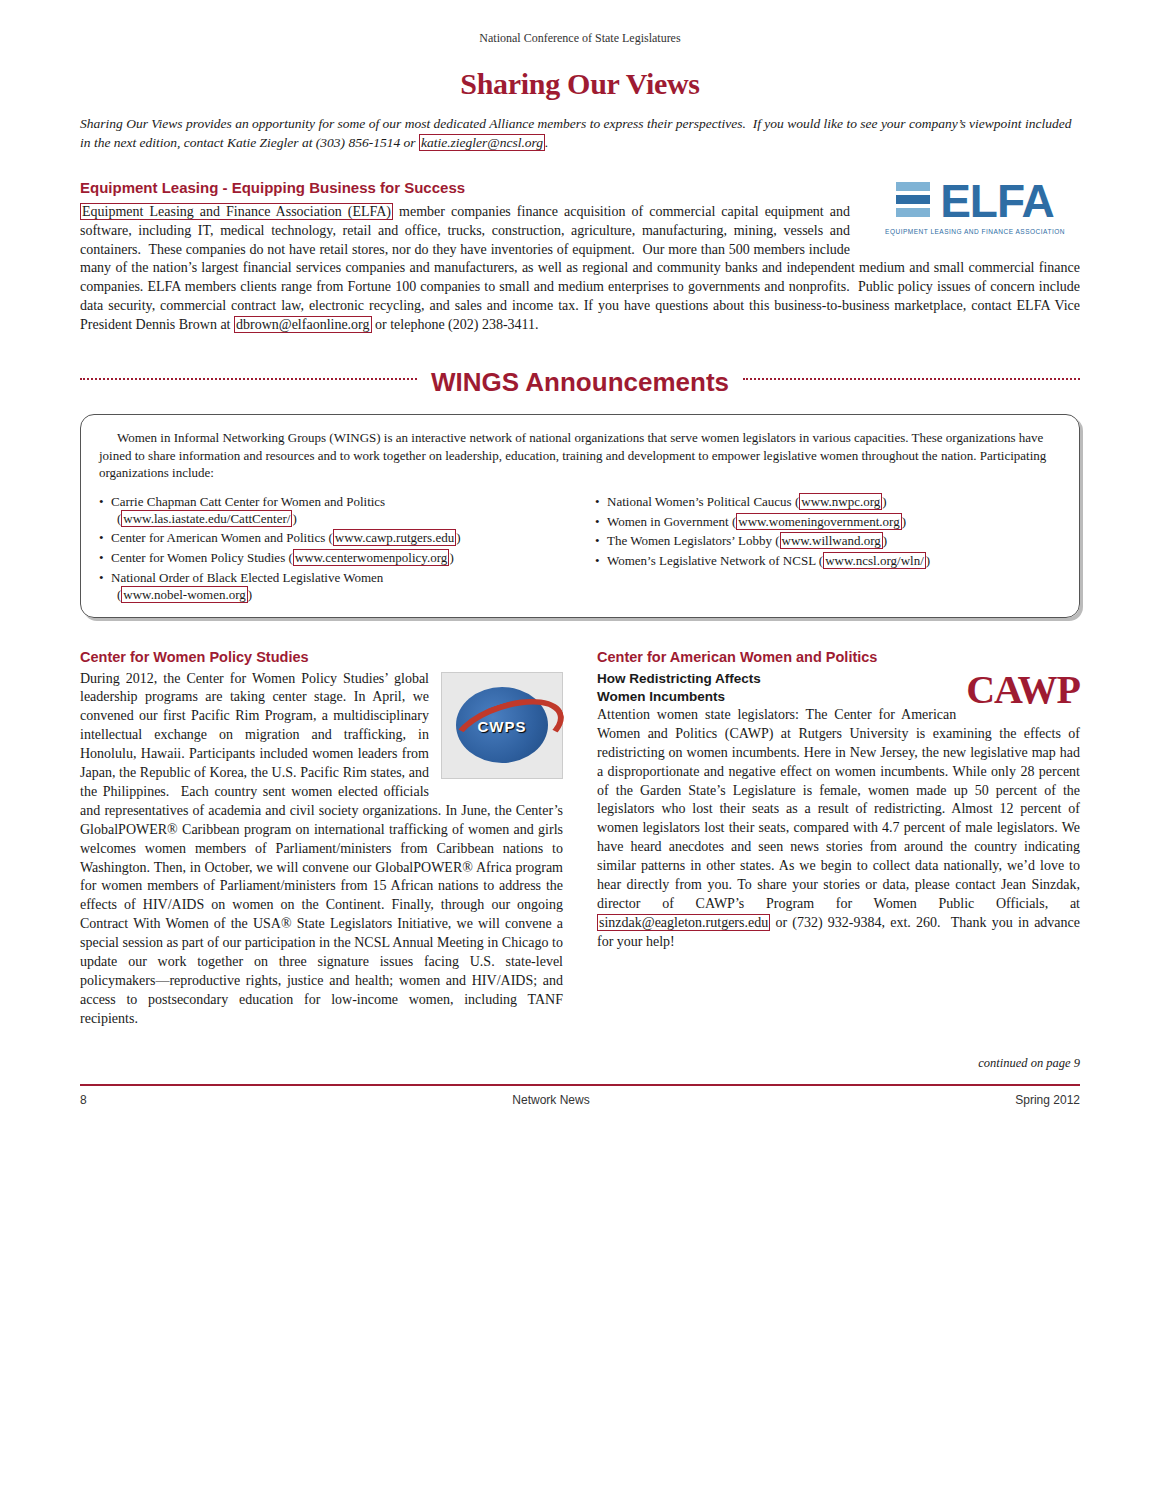National Conference of State Legislatures
Sharing Our Views
Sharing Our Views provides an opportunity for some of our most dedicated Alliance members to express their perspectives. If you would like to see your company’s viewpoint included in the next edition, contact Katie Ziegler at (303) 856-1514 or katie.ziegler@ncsl.org.
ELFA
Equipment Leasing and Finance Association
Equipment Leasing - Equipping Business for Success
Equipment Leasing and Finance Association (ELFA) member companies finance acquisition of commercial capital equipment and software, including IT, medical technology, retail and office, trucks, construction, agriculture, manufacturing, mining, vessels and containers. These companies do not have retail stores, nor do they have inventories of equipment. Our more than 500 members include many of the nation’s largest financial services companies and manufacturers, as well as regional and community banks and independent medium and small commercial finance companies. ELFA members clients range from Fortune 100 companies to small and medium enterprises to governments and nonprofits. Public policy issues of concern include data security, commercial contract law, electronic recycling, and sales and income tax. If you have questions about this business-to-business marketplace, contact ELFA Vice President Dennis Brown at dbrown@elfaonline.org or telephone (202) 238-3411.
WINGS Announcements
Women in Informal Networking Groups (WINGS) is an interactive network of national organizations that serve women legislators in various capacities. These organizations have joined to share information and resources and to work together on leadership, education, training and development to empower legislative women throughout the nation. Participating organizations include:
Carrie Chapman Catt Center for Women and Politics (www.las.iastate.edu/CattCenter/)
Center for American Women and Politics (www.cawp.rutgers.edu)
Center for Women Policy Studies (www.centerwomenpolicy.org)
National Order of Black Elected Legislative Women (www.nobel-women.org)
National Women’s Political Caucus (www.nwpc.org)
Women in Government (www.womeningovernment.org)
The Women Legislators’ Lobby (www.willwand.org)
Women’s Legislative Network of NCSL (www.ncsl.org/wln/)
Center for Women Policy Studies
CWPS
During 2012, the Center for Women Policy Studies’ global leadership programs are taking center stage. In April, we convened our first Pacific Rim Program, a multidisciplinary intellectual exchange on migration and trafficking, in Honolulu, Hawaii. Participants included women leaders from Japan, the Republic of Korea, the U.S. Pacific Rim states, and the Philippines. Each country sent women elected officials and representatives of academia and civil society organizations. In June, the Center’s GlobalPOWER® Caribbean program on international trafficking of women and girls welcomes women members of Parliament/ministers from Caribbean nations to Washington. Then, in October, we will convene our GlobalPOWER® Africa program for women members of Parliament/ministers from 15 African nations to address the effects of HIV/AIDS on women on the Continent. Finally, through our ongoing Contract With Women of the USA® State Legislators Initiative, we will convene a special session as part of our participation in the NCSL Annual Meeting in Chicago to update our work together on three signature issues facing U.S. state-level policymakers—reproductive rights, justice and health; women and HIV/AIDS; and access to postsecondary education for low-income women, including TANF recipients.
Center for American Women and Politics
CAWP
How Redistricting Affects
Women Incumbents
Attention women state legislators: The Center for American Women and Politics (CAWP) at Rutgers University is examining the effects of redistricting on women incumbents. Here in New Jersey, the new legislative map had a disproportionate and negative effect on women incumbents. While only 28 percent of the Garden State’s Legislature is female, women made up 50 percent of the legislators who lost their seats as a result of redistricting. Almost 12 percent of women legislators lost their seats, compared with 4.7 percent of male legislators. We have heard anecdotes and seen news stories from around the country indicating similar patterns in other states. As we begin to collect data nationally, we’d love to hear directly from you. To share your stories or data, please contact Jean Sinzdak, director of CAWP’s Program for Women Public Officials, at sinzdak@eagleton.rutgers.edu or (732) 932-9384, ext. 260. Thank you in advance for your help!
continued on page 9
8
Network News
Spring 2012